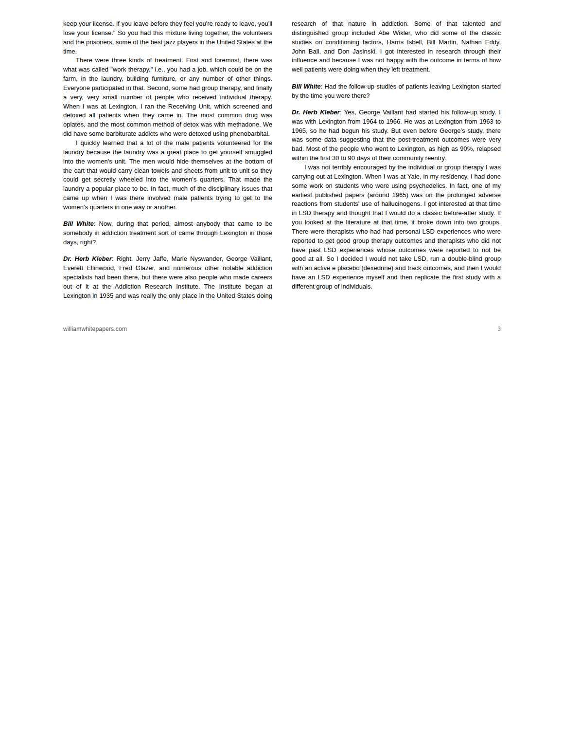keep your license. If you leave before they feel you're ready to leave, you'll lose your license." So you had this mixture living together, the volunteers and the prisoners, some of the best jazz players in the United States at the time.
There were three kinds of treatment. First and foremost, there was what was called "work therapy," i.e., you had a job, which could be on the farm, in the laundry, building furniture, or any number of other things. Everyone participated in that. Second, some had group therapy, and finally a very, very small number of people who received individual therapy. When I was at Lexington, I ran the Receiving Unit, which screened and detoxed all patients when they came in. The most common drug was opiates, and the most common method of detox was with methadone. We did have some barbiturate addicts who were detoxed using phenobarbital.
I quickly learned that a lot of the male patients volunteered for the laundry because the laundry was a great place to get yourself smuggled into the women's unit. The men would hide themselves at the bottom of the cart that would carry clean towels and sheets from unit to unit so they could get secretly wheeled into the women's quarters. That made the laundry a popular place to be. In fact, much of the disciplinary issues that came up when I was there involved male patients trying to get to the women's quarters in one way or another.
Bill White: Now, during that period, almost anybody that came to be somebody in addiction treatment sort of came through Lexington in those days, right?
Dr. Herb Kleber: Right. Jerry Jaffe, Marie Nyswander, George Vaillant, Everett Ellinwood, Fred Glazer, and numerous other notable addiction specialists had been there, but there were also people who made careers out of it at the Addiction Research Institute. The Institute began at Lexington in 1935 and was really the only place in the United States doing research of that nature in addiction. Some of that talented and distinguished group included Abe Wikler, who did some of the classic studies on conditioning factors, Harris Isbell, Bill Martin, Nathan Eddy, John Ball, and Don Jasinski. I got interested in research through their influence and because I was not happy with the outcome in terms of how well patients were doing when they left treatment.
Bill White: Had the follow-up studies of patients leaving Lexington started by the time you were there?
Dr. Herb Kleber: Yes, George Vaillant had started his follow-up study. I was with Lexington from 1964 to 1966. He was at Lexington from 1963 to 1965, so he had begun his study. But even before George's study, there was some data suggesting that the post-treatment outcomes were very bad. Most of the people who went to Lexington, as high as 90%, relapsed within the first 30 to 90 days of their community reentry.
I was not terribly encouraged by the individual or group therapy I was carrying out at Lexington. When I was at Yale, in my residency, I had done some work on students who were using psychedelics. In fact, one of my earliest published papers (around 1965) was on the prolonged adverse reactions from students' use of hallucinogens. I got interested at that time in LSD therapy and thought that I would do a classic before-after study. If you looked at the literature at that time, it broke down into two groups. There were therapists who had had personal LSD experiences who were reported to get good group therapy outcomes and therapists who did not have past LSD experiences whose outcomes were reported to not be good at all. So I decided I would not take LSD, run a double-blind group with an active e placebo (dexedrine) and track outcomes, and then I would have an LSD experience myself and then replicate the first study with a different group of individuals.
williamwhitepapers.com 3